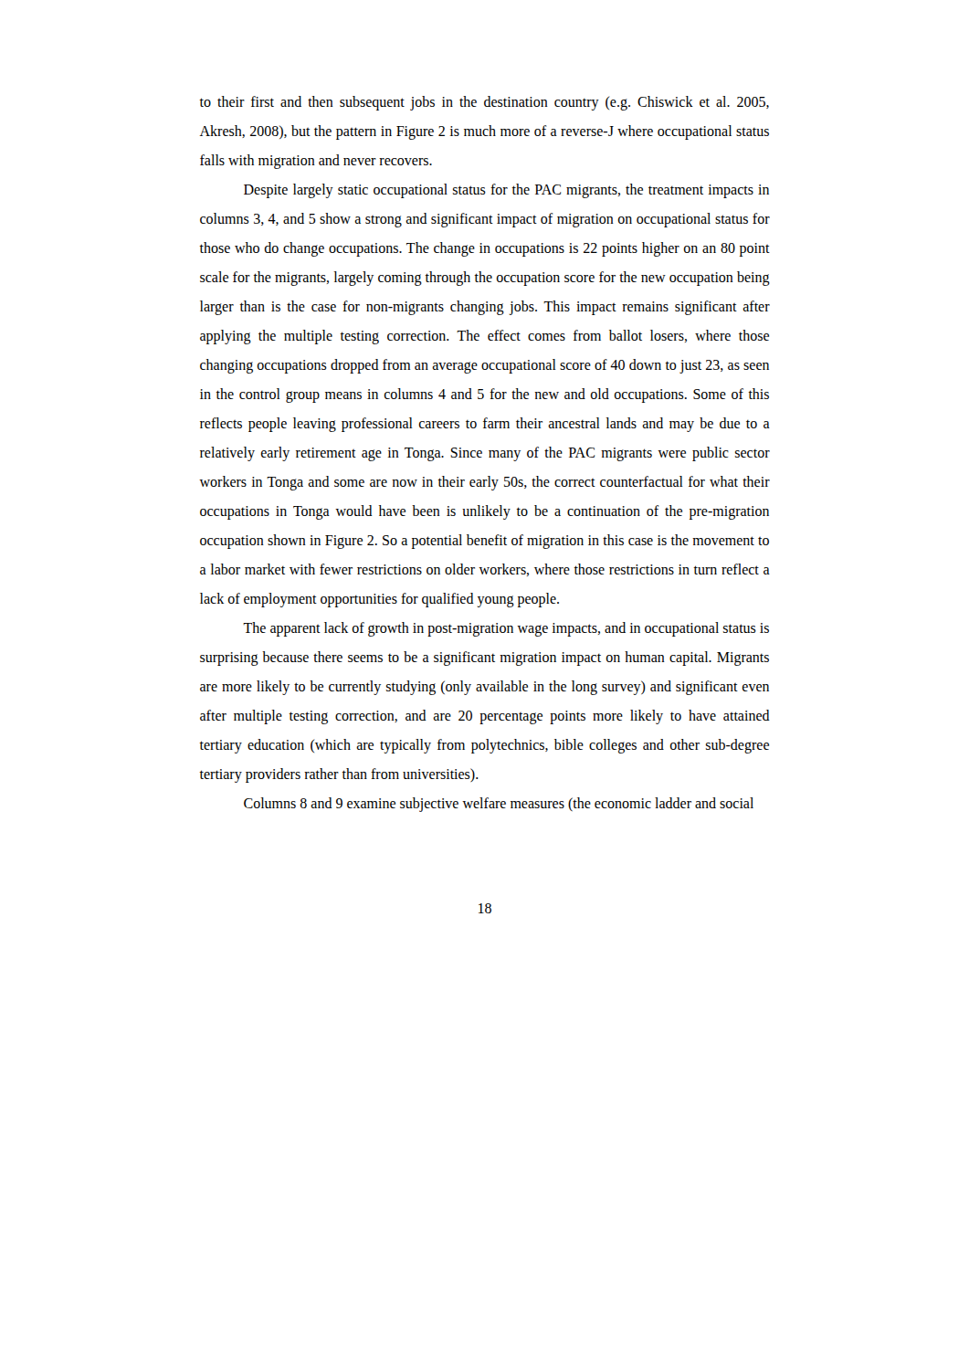to their first and then subsequent jobs in the destination country (e.g. Chiswick et al. 2005, Akresh, 2008), but the pattern in Figure 2 is much more of a reverse-J where occupational status falls with migration and never recovers.
Despite largely static occupational status for the PAC migrants, the treatment impacts in columns 3, 4, and 5 show a strong and significant impact of migration on occupational status for those who do change occupations. The change in occupations is 22 points higher on an 80 point scale for the migrants, largely coming through the occupation score for the new occupation being larger than is the case for non-migrants changing jobs. This impact remains significant after applying the multiple testing correction. The effect comes from ballot losers, where those changing occupations dropped from an average occupational score of 40 down to just 23, as seen in the control group means in columns 4 and 5 for the new and old occupations. Some of this reflects people leaving professional careers to farm their ancestral lands and may be due to a relatively early retirement age in Tonga. Since many of the PAC migrants were public sector workers in Tonga and some are now in their early 50s, the correct counterfactual for what their occupations in Tonga would have been is unlikely to be a continuation of the pre-migration occupation shown in Figure 2. So a potential benefit of migration in this case is the movement to a labor market with fewer restrictions on older workers, where those restrictions in turn reflect a lack of employment opportunities for qualified young people.
The apparent lack of growth in post-migration wage impacts, and in occupational status is surprising because there seems to be a significant migration impact on human capital. Migrants are more likely to be currently studying (only available in the long survey) and significant even after multiple testing correction, and are 20 percentage points more likely to have attained tertiary education (which are typically from polytechnics, bible colleges and other sub-degree tertiary providers rather than from universities).
Columns 8 and 9 examine subjective welfare measures (the economic ladder and social
18